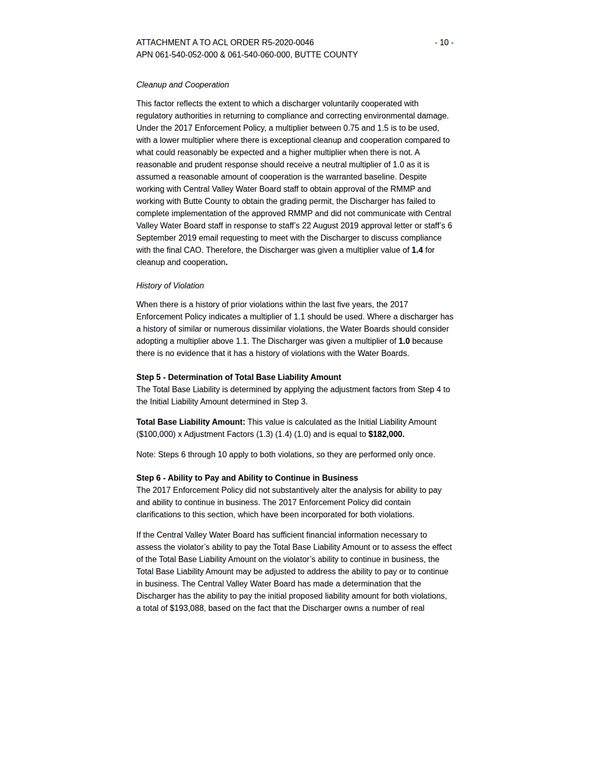ATTACHMENT A TO ACL ORDER R5-2020-0046
- 10 -
APN 061-540-052-000 & 061-540-060-000, BUTTE COUNTY
Cleanup and Cooperation
This factor reflects the extent to which a discharger voluntarily cooperated with regulatory authorities in returning to compliance and correcting environmental damage. Under the 2017 Enforcement Policy, a multiplier between 0.75 and 1.5 is to be used, with a lower multiplier where there is exceptional cleanup and cooperation compared to what could reasonably be expected and a higher multiplier when there is not. A reasonable and prudent response should receive a neutral multiplier of 1.0 as it is assumed a reasonable amount of cooperation is the warranted baseline. Despite working with Central Valley Water Board staff to obtain approval of the RMMP and working with Butte County to obtain the grading permit, the Discharger has failed to complete implementation of the approved RMMP and did not communicate with Central Valley Water Board staff in response to staff’s 22 August 2019 approval letter or staff’s 6 September 2019 email requesting to meet with the Discharger to discuss compliance with the final CAO. Therefore, the Discharger was given a multiplier value of 1.4 for cleanup and cooperation.
History of Violation
When there is a history of prior violations within the last five years, the 2017 Enforcement Policy indicates a multiplier of 1.1 should be used. Where a discharger has a history of similar or numerous dissimilar violations, the Water Boards should consider adopting a multiplier above 1.1. The Discharger was given a multiplier of 1.0 because there is no evidence that it has a history of violations with the Water Boards.
Step 5 - Determination of Total Base Liability Amount
The Total Base Liability is determined by applying the adjustment factors from Step 4 to the Initial Liability Amount determined in Step 3.
Total Base Liability Amount: This value is calculated as the Initial Liability Amount ($100,000) x Adjustment Factors (1.3) (1.4) (1.0) and is equal to $182,000.
Note: Steps 6 through 10 apply to both violations, so they are performed only once.
Step 6 - Ability to Pay and Ability to Continue in Business
The 2017 Enforcement Policy did not substantively alter the analysis for ability to pay and ability to continue in business. The 2017 Enforcement Policy did contain clarifications to this section, which have been incorporated for both violations.
If the Central Valley Water Board has sufficient financial information necessary to assess the violator’s ability to pay the Total Base Liability Amount or to assess the effect of the Total Base Liability Amount on the violator’s ability to continue in business, the Total Base Liability Amount may be adjusted to address the ability to pay or to continue in business. The Central Valley Water Board has made a determination that the Discharger has the ability to pay the initial proposed liability amount for both violations, a total of $193,088, based on the fact that the Discharger owns a number of real